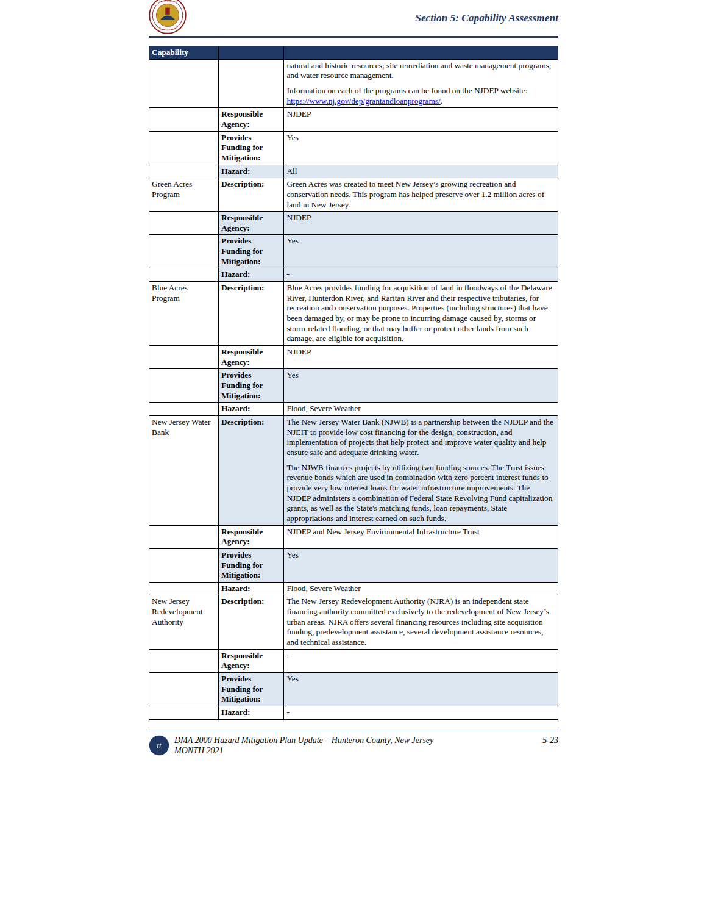HUNTERDON NEW JERSEY
Section 5: Capability Assessment
| Capability | | |
| --- | --- | --- |
| | | natural and historic resources; site remediation and waste management programs; and water resource management. Information on each of the programs can be found on the NJDEP website: https://www.nj.gov/dep/grantandloanprograms/ . |
| | Responsible Agency: | NJDEP |
| | Provides Funding for Mitigation: | Yes |
| | Hazard: | All |
| Green Acres Program | Description: | Green Acres was created to meet New Jersey’s growing recreation and conservation needs. This program has helped preserve over 1.2 million acres of land in New Jersey. |
| | Responsible Agency: | NJDEP |
| | Provides Funding for Mitigation: | Yes |
| | Hazard: | - |
| Blue Acres Program | Description: | Blue Acres provides funding for acquisition of land in floodways of the Delaware River, Hunterdon River, and Raritan River and their respective tributaries, for recreation and conservation purposes. Properties (including structures) that have been damaged by, or may be prone to incurring damage caused by, storms or storm-related flooding, or that may buffer or protect other lands from such damage, are eligible for acquisition. |
| | Responsible Agency: | NJDEP |
| | Provides Funding for Mitigation: | Yes |
| | Hazard: | Flood, Severe Weather |
| New Jersey Water Bank | Description: | The New Jersey Water Bank (NJWB) is a partnership between the NJDEP and the NJEIT to provide low cost financing for the design, construction, and implementation of projects that help protect and improve water quality and help ensure safe and adequate drinking water. The NJWB finances projects by utilizing two funding sources. The Trust issues revenue bonds which are used in combination with zero percent interest funds to provide very low interest loans for water infrastructure improvements. The NJDEP administers a combination of Federal State Revolving Fund capitalization grants, as well as the State's matching funds, loan repayments, State appropriations and interest earned on such funds. |
| | Responsible Agency: | NJDEP and New Jersey Environmental Infrastructure Trust |
| | Provides Funding for Mitigation: | Yes |
| | Hazard: | Flood, Severe Weather |
| New Jersey Redevelopment Authority | Description: | The New Jersey Redevelopment Authority (NJRA) is an independent state financing authority committed exclusively to the redevelopment of New Jersey’s urban areas. NJRA offers several financing resources including site acquisition funding, predevelopment assistance, several development assistance resources, and technical assistance. |
| | Responsible Agency: | - |
| | Provides Funding for Mitigation: | Yes |
| | Hazard: | - |
tt
DMA 2000 Hazard Mitigation Plan Update – Hunteron County, New Jersey MONTH 2021
5-23